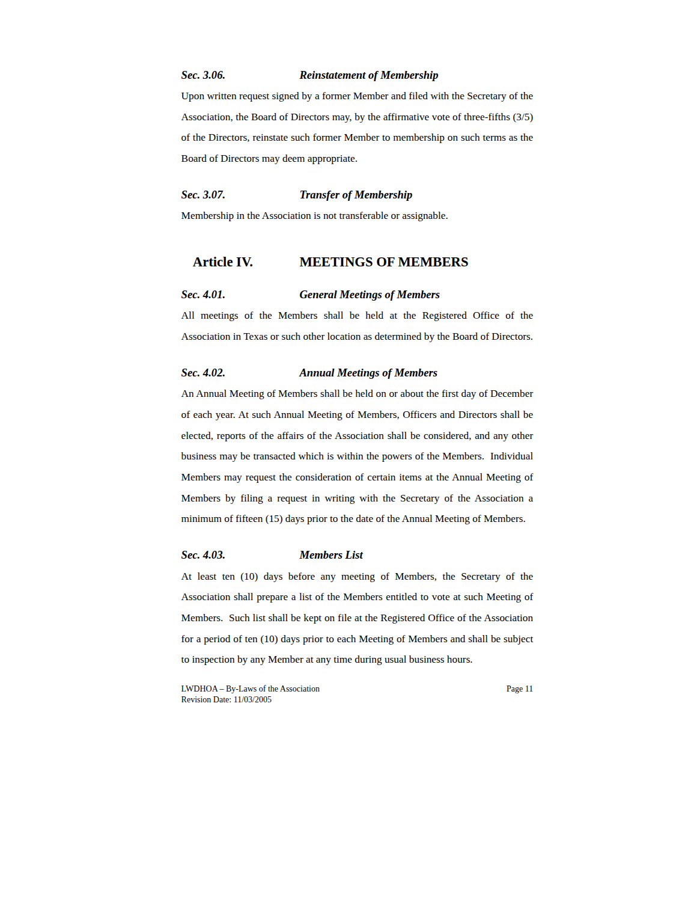Sec. 3.06. Reinstatement of Membership
Upon written request signed by a former Member and filed with the Secretary of the Association, the Board of Directors may, by the affirmative vote of three-fifths (3/5) of the Directors, reinstate such former Member to membership on such terms as the Board of Directors may deem appropriate.
Sec. 3.07. Transfer of Membership
Membership in the Association is not transferable or assignable.
Article IV. MEETINGS OF MEMBERS
Sec. 4.01. General Meetings of Members
All meetings of the Members shall be held at the Registered Office of the Association in Texas or such other location as determined by the Board of Directors.
Sec. 4.02. Annual Meetings of Members
An Annual Meeting of Members shall be held on or about the first day of December of each year. At such Annual Meeting of Members, Officers and Directors shall be elected, reports of the affairs of the Association shall be considered, and any other business may be transacted which is within the powers of the Members. Individual Members may request the consideration of certain items at the Annual Meeting of Members by filing a request in writing with the Secretary of the Association a minimum of fifteen (15) days prior to the date of the Annual Meeting of Members.
Sec. 4.03. Members List
At least ten (10) days before any meeting of Members, the Secretary of the Association shall prepare a list of the Members entitled to vote at such Meeting of Members. Such list shall be kept on file at the Registered Office of the Association for a period of ten (10) days prior to each Meeting of Members and shall be subject to inspection by any Member at any time during usual business hours.
LWDHOA – By-Laws of the Association
Revision Date: 11/03/2005
Page 11